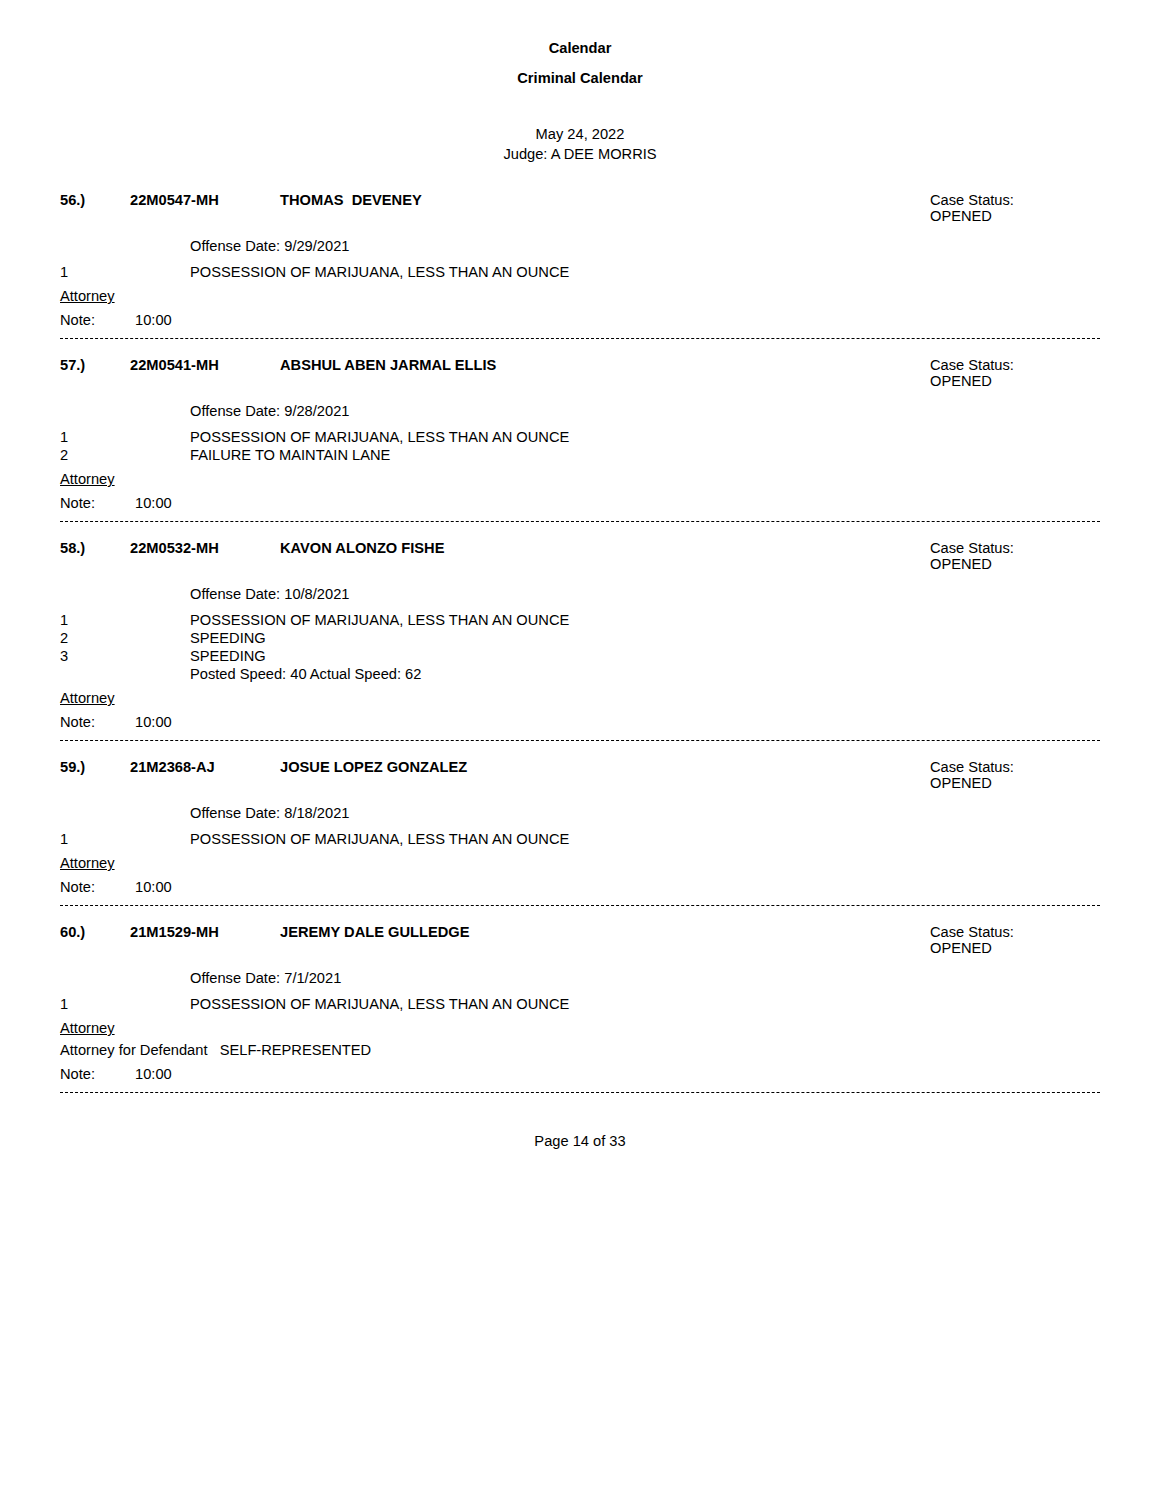Calendar
Criminal Calendar
May 24, 2022
Judge: A DEE MORRIS
| 56.) | 22M0547-MH | THOMAS DEVENEY | Case Status: OPENED |
Offense Date: 9/29/2021
| 1 | POSSESSION OF MARIJUANA, LESS THAN AN OUNCE |
Attorney
Note:10:00
| 57.) | 22M0541-MH | ABSHUL ABEN JARMAL ELLIS | Case Status: OPENED |
Offense Date: 9/28/2021
| 1 | POSSESSION OF MARIJUANA, LESS THAN AN OUNCE |
| 2 | FAILURE TO MAINTAIN LANE |
Attorney
Note:10:00
| 58.) | 22M0532-MH | KAVON ALONZO FISHE | Case Status: OPENED |
Offense Date: 10/8/2021
| 1 | POSSESSION OF MARIJUANA, LESS THAN AN OUNCE |
| 2 | SPEEDING |
| 3 | SPEEDING |
Posted Speed: 40 Actual Speed: 62
Attorney
Note:10:00
| 59.) | 21M2368-AJ | JOSUE LOPEZ GONZALEZ | Case Status: OPENED |
Offense Date: 8/18/2021
| 1 | POSSESSION OF MARIJUANA, LESS THAN AN OUNCE |
Attorney
Note:10:00
| 60.) | 21M1529-MH | JEREMY DALE GULLEDGE | Case Status: OPENED |
Offense Date: 7/1/2021
| 1 | POSSESSION OF MARIJUANA, LESS THAN AN OUNCE |
Attorney
Attorney for Defendant SELF-REPRESENTED
Note:10:00
Page 14 of 33